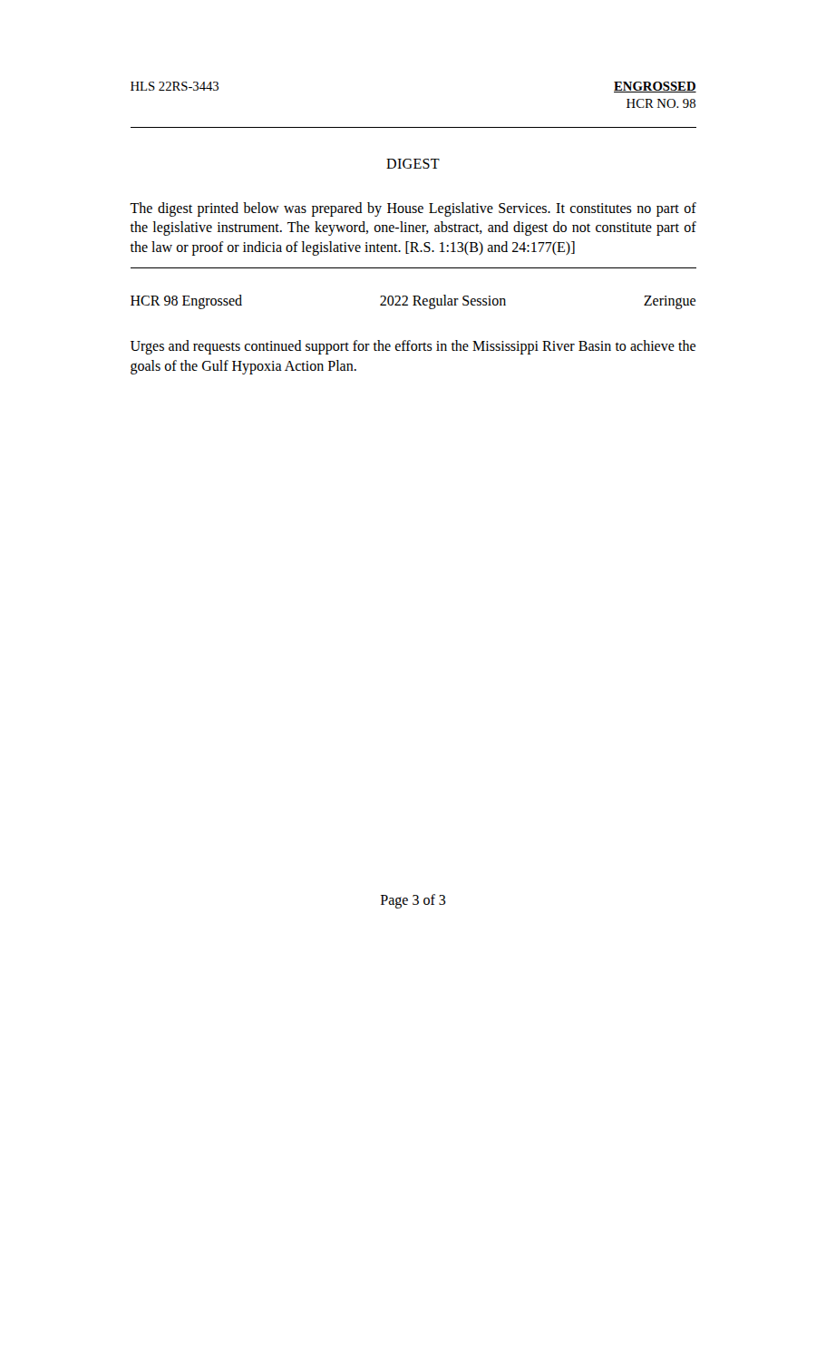HLS 22RS-3443
ENGROSSED
HCR NO. 98
DIGEST
The digest printed below was prepared by House Legislative Services. It constitutes no part of the legislative instrument. The keyword, one-liner, abstract, and digest do not constitute part of the law or proof or indicia of legislative intent. [R.S. 1:13(B) and 24:177(E)]
HCR 98 Engrossed
2022 Regular Session
Zeringue
Urges and requests continued support for the efforts in the Mississippi River Basin to achieve the goals of the Gulf Hypoxia Action Plan.
Page 3 of 3